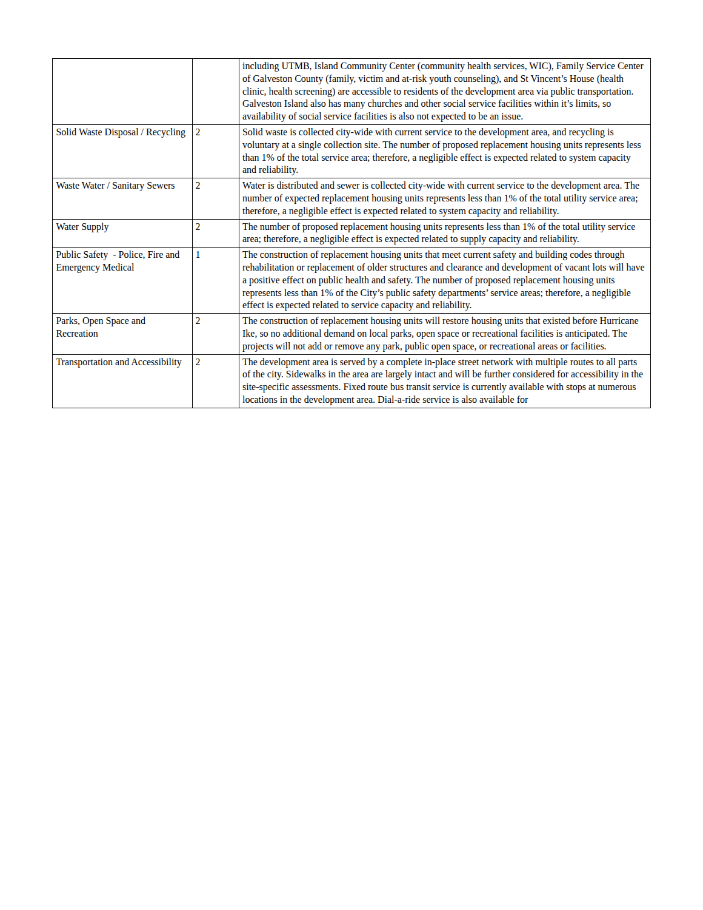| | | including UTMB, Island Community Center (community health services, WIC), Family Service Center of Galveston County (family, victim and at-risk youth counseling), and St Vincent’s House (health clinic, health screening) are accessible to residents of the development area via public transportation. Galveston Island also has many churches and other social service facilities within it’s limits, so availability of social service facilities is also not expected to be an issue. |
| Solid Waste Disposal / Recycling | 2 | Solid waste is collected city-wide with current service to the development area, and recycling is voluntary at a single collection site. The number of proposed replacement housing units represents less than 1% of the total service area; therefore, a negligible effect is expected related to system capacity and reliability. |
| Waste Water / Sanitary Sewers | 2 | Water is distributed and sewer is collected city-wide with current service to the development area. The number of expected replacement housing units represents less than 1% of the total utility service area; therefore, a negligible effect is expected related to system capacity and reliability. |
| Water Supply | 2 | The number of proposed replacement housing units represents less than 1% of the total utility service area; therefore, a negligible effect is expected related to supply capacity and reliability. |
| Public Safety - Police, Fire and Emergency Medical | 1 | The construction of replacement housing units that meet current safety and building codes through rehabilitation or replacement of older structures and clearance and development of vacant lots will have a positive effect on public health and safety. The number of proposed replacement housing units represents less than 1% of the City’s public safety departments’ service areas; therefore, a negligible effect is expected related to service capacity and reliability. |
| Parks, Open Space and Recreation | 2 | The construction of replacement housing units will restore housing units that existed before Hurricane Ike, so no additional demand on local parks, open space or recreational facilities is anticipated. The projects will not add or remove any park, public open space, or recreational areas or facilities. |
| Transportation and Accessibility | 2 | The development area is served by a complete in-place street network with multiple routes to all parts of the city. Sidewalks in the area are largely intact and will be further considered for accessibility in the site-specific assessments. Fixed route bus transit service is currently available with stops at numerous locations in the development area. Dial-a-ride service is also available for |